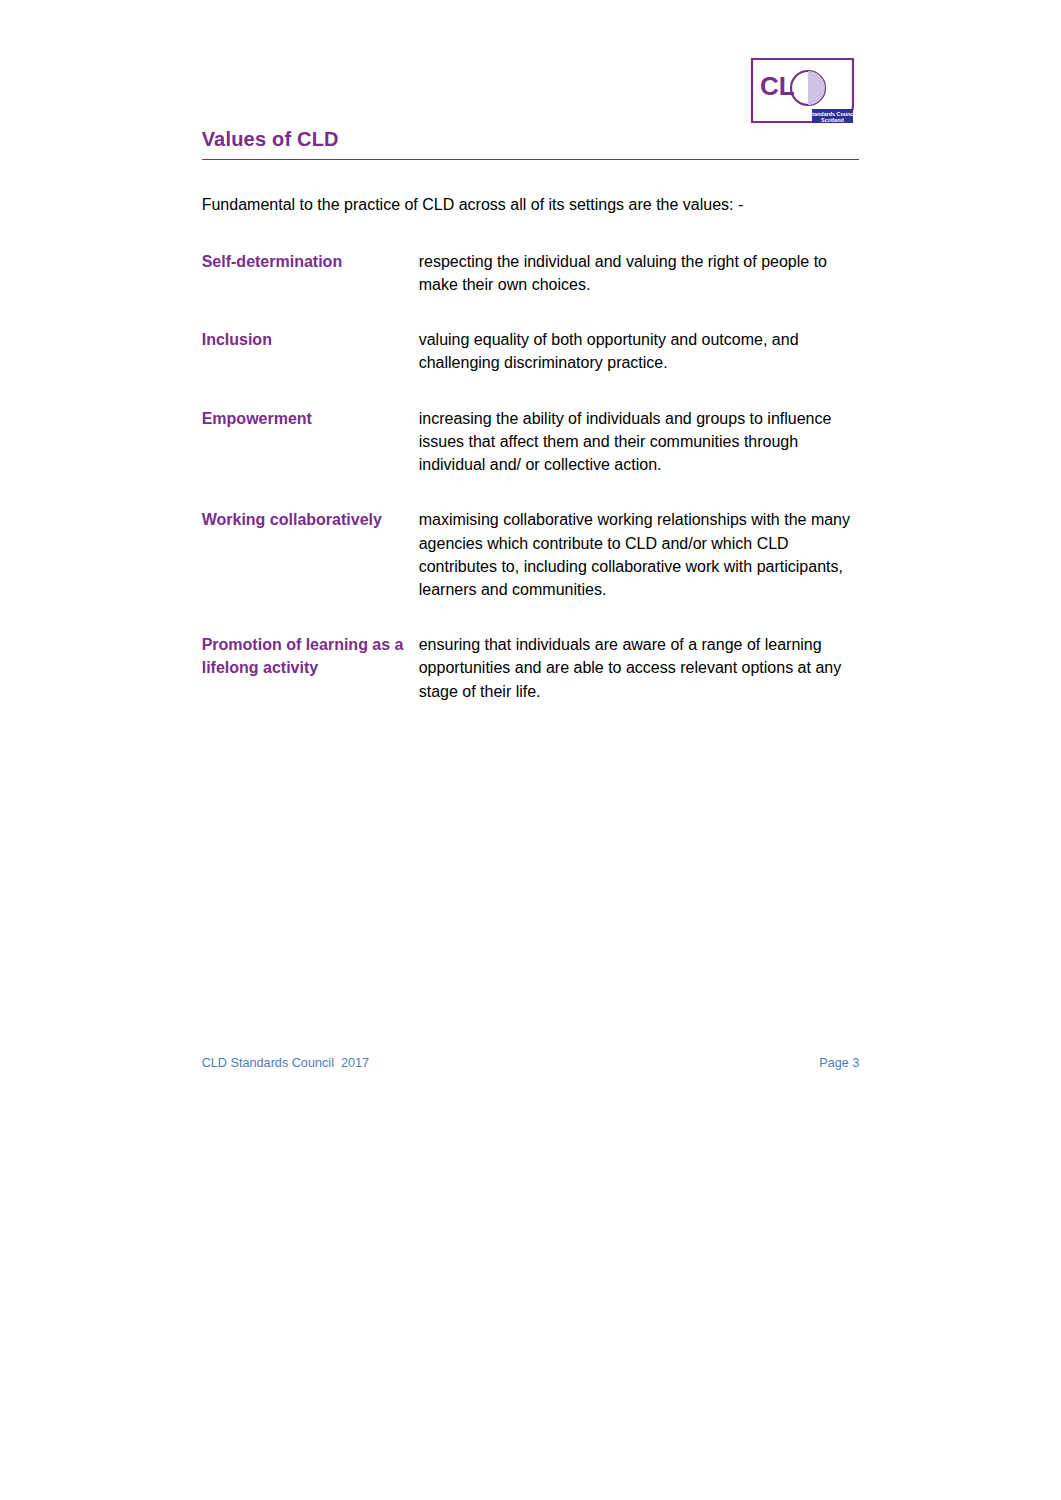CL Standards Council Scotland
Values of CLD
Fundamental to the practice of CLD across all of its settings are the values: -
| Self-determination | respecting the individual and valuing the right of people to make their own choices. |
| Inclusion | valuing equality of both opportunity and outcome, and challenging discriminatory practice. |
| Empowerment | increasing the ability of individuals and groups to influence issues that affect them and their communities through individual and/ or collective action. |
| Working collaboratively | maximising collaborative working relationships with the many agencies which contribute to CLD and/or which CLD contributes to, including collaborative work with participants, learners and communities. |
| Promotion of learning as a lifelong activity | ensuring that individuals are aware of a range of learning opportunities and are able to access relevant options at any stage of their life. |
CLD Standards Council 2017 Page 3